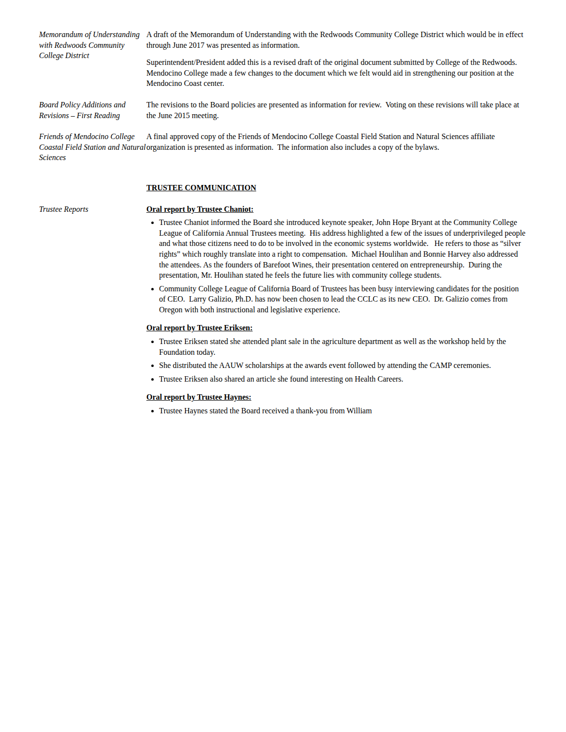| Memorandum of Understanding with Redwoods Community College District | A draft of the Memorandum of Understanding with the Redwoods Community College District which would be in effect through June 2017 was presented as information. Superintendent/President added this is a revised draft of the original document submitted by College of the Redwoods. Mendocino College made a few changes to the document which we felt would aid in strengthening our position at the Mendocino Coast center. |
| Board Policy Additions and Revisions – First Reading | The revisions to the Board policies are presented as information for review. Voting on these revisions will take place at the June 2015 meeting. |
| Friends of Mendocino College Coastal Field Station and Natural Sciences | A final approved copy of the Friends of Mendocino College Coastal Field Station and Natural Sciences affiliate organization is presented as information. The information also includes a copy of the bylaws. |
| | TRUSTEE COMMUNICATION |
| Trustee Reports | Oral report by Trustee Chaniot: Trustee Chaniot informed the Board she introduced keynote speaker, John Hope Bryant at the Community College League of California Annual Trustees meeting. His address highlighted a few of the issues of underprivileged people and what those citizens need to do to be involved in the economic systems worldwide. He refers to those as “silver rights” which roughly translate into a right to compensation. Michael Houlihan and Bonnie Harvey also addressed the attendees. As the founders of Barefoot Wines, their presentation centered on entrepreneurship. During the presentation, Mr. Houlihan stated he feels the future lies with community college students. Community College League of California Board of Trustees has been busy interviewing candidates for the position of CEO. Larry Galizio, Ph.D. has now been chosen to lead the CCLC as its new CEO. Dr. Galizio comes from Oregon with both instructional and legislative experience. Oral report by Trustee Eriksen: Trustee Eriksen stated she attended plant sale in the agriculture department as well as the workshop held by the Foundation today. She distributed the AAUW scholarships at the awards event followed by attending the CAMP ceremonies. Trustee Eriksen also shared an article she found interesting on Health Careers. Oral report by Trustee Haynes: Trustee Haynes stated the Board received a thank-you from William |